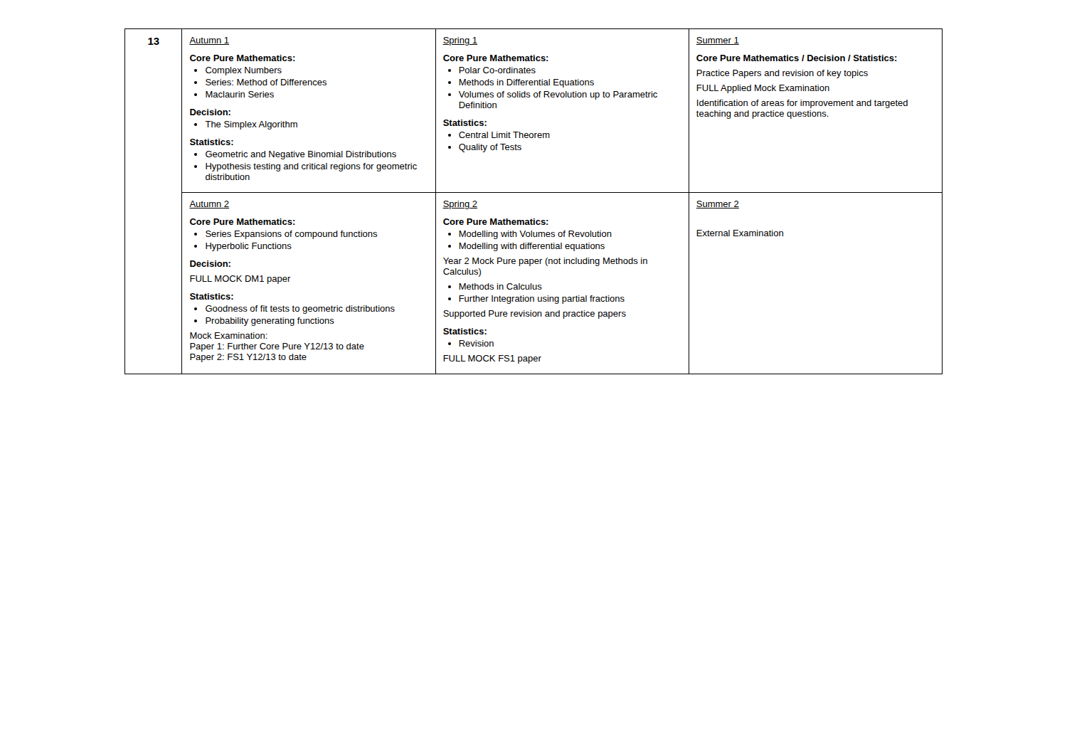| 13 | Autumn 1 Core Pure Mathematics: Complex Numbers Series: Method of Differences Maclaurin Series Decision: The Simplex Algorithm Statistics: Geometric and Negative Binomial Distributions Hypothesis testing and critical regions for geometric distribution | Spring 1 Core Pure Mathematics: Polar Co-ordinates Methods in Differential Equations Volumes of solids of Revolution up to Parametric Definition Statistics: Central Limit Theorem Quality of Tests | Summer 1 Core Pure Mathematics / Decision / Statistics: Practice Papers and revision of key topics FULL Applied Mock Examination Identification of areas for improvement and targeted teaching and practice questions. |
| Autumn 2 Core Pure Mathematics: Series Expansions of compound functions Hyperbolic Functions Decision: FULL MOCK DM1 paper Statistics: Goodness of fit tests to geometric distributions Probability generating functions Mock Examination: Paper 1: Further Core Pure Y12/13 to date Paper 2: FS1 Y12/13 to date | Spring 2 Core Pure Mathematics: Modelling with Volumes of Revolution Modelling with differential equations Year 2 Mock Pure paper (not including Methods in Calculus) Methods in Calculus Further Integration using partial fractions Supported Pure revision and practice papers Statistics: Revision FULL MOCK FS1 paper | Summer 2 External Examination |